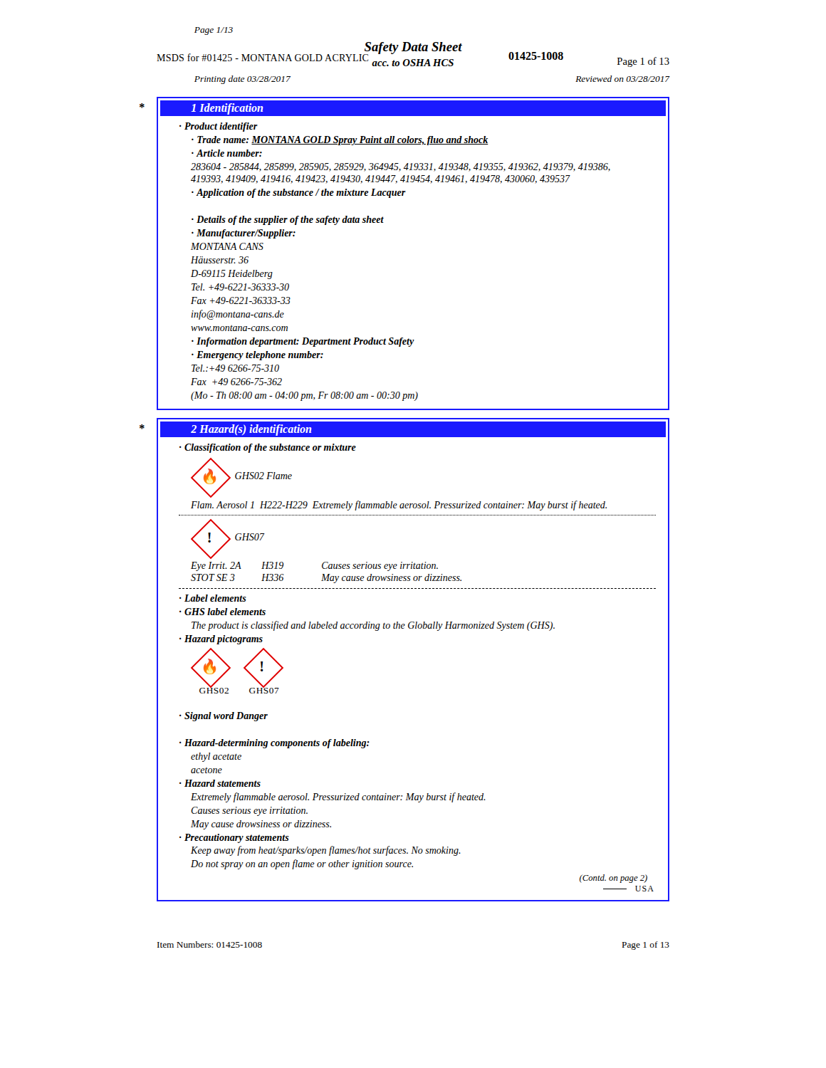Page 1/13
MSDS for #01425 - MONTANA GOLD ACRYLIC
Safety Data Sheet
acc. to OSHA HCS
01425-1008
Page 1 of 13
Printing date 03/28/2017 Reviewed on 03/28/2017
*
1 Identification
Product identifier
Trade name: MONTANA GOLD Spray Paint all colors, fluo and shock
Article number:
283604 - 285844, 285899, 285905, 285929, 364945, 419331, 419348, 419355, 419362, 419379, 419386,
419393, 419409, 419416, 419423, 419430, 419447, 419454, 419461, 419478, 430060, 439537
Application of the substance / the mixture Lacquer
Details of the supplier of the safety data sheet
Manufacturer/Supplier:
MONTANA CANS
Häusserstr. 36
D-69115 Heidelberg
Tel. +49-6221-36333-30
Fax +49-6221-36333-33
info@montana-cans.de
www.montana-cans.com
Information department: Department Product Safety
Emergency telephone number:
Tel.:+49 6266-75-310
Fax +49 6266-75-362
(Mo - Th 08:00 am - 04:00 pm, Fr 08:00 am - 00:30 pm)
*
2 Hazard(s) identification
Classification of the substance or mixture
🔥 GHS02 Flame
Flam. Aerosol 1 H222-H229 Extremely flammable aerosol. Pressurized container: May burst if heated.
! GHS07
| Eye Irrit. 2A | H319 | Causes serious eye irritation. |
| STOT SE 3 | H336 | May cause drowsiness or dizziness. |
Label elements
GHS label elements
The product is classified and labeled according to the Globally Harmonized System (GHS).
Hazard pictograms
🔥 !
GHS02 GHS07
Signal word Danger
Hazard-determining components of labeling:
ethyl acetate
acetone
Hazard statements
Extremely flammable aerosol. Pressurized container: May burst if heated.
Causes serious eye irritation.
May cause drowsiness or dizziness.
Precautionary statements
Keep away from heat/sparks/open flames/hot surfaces. No smoking.
Do not spray on an open flame or other ignition source.
(Contd. on page 2)
USA
Item Numbers: 01425-1008
Page 1 of 13